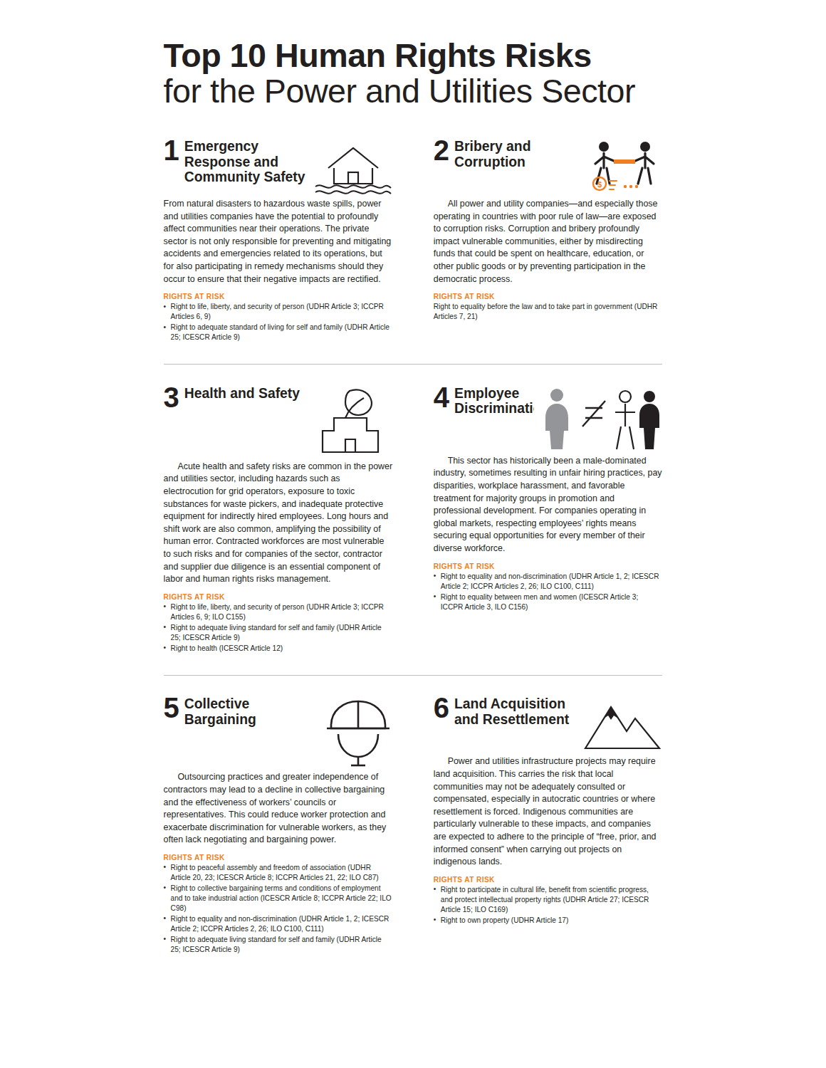Top 10 Human Rights Risks
for the Power and Utilities Sector
1
Emergency Response and
Community Safety
From natural disasters to hazardous waste spills, power and utilities companies have the potential to profoundly affect communities near their operations. The private sector is not only responsible for preventing and mitigating accidents and emergencies related to its operations, but for also participating in remedy mechanisms should they occur to ensure that their negative impacts are rectified.
Rights at Risk
Right to life, liberty, and security of person (UDHR Article 3; ICCPR Articles 6, 9)
Right to adequate standard of living for self and family (UDHR Article 25; ICESCR Article 9)
$
2
Bribery and Corruption
All power and utility companies—and especially those operating in countries with poor rule of law—are exposed to corruption risks. Corruption and bribery profoundly impact vulnerable communities, either by misdirecting funds that could be spent on healthcare, education, or other public goods or by preventing participation in the democratic process.
Rights at Risk
Right to equality before the law and to take part in government (UDHR Articles 7, 21)
3
Health and Safety
Acute health and safety risks are common in the power and utilities sector, including hazards such as electrocution for grid operators, exposure to toxic substances for waste pickers, and inadequate protective equipment for indirectly hired employees. Long hours and shift work are also common, amplifying the possibility of human error. Contracted workforces are most vulnerable to such risks and for companies of the sector, contractor and supplier due diligence is an essential component of labor and human rights risks management.
Rights at Risk
Right to life, liberty, and security of person (UDHR Article 3; ICCPR Articles 6, 9; ILO C155)
Right to adequate living standard for self and family (UDHR Article 25; ICESCR Article 9)
Right to health (ICESCR Article 12)
4
Employee Discrimination
This sector has historically been a male-dominated industry, sometimes resulting in unfair hiring practices, pay disparities, workplace harassment, and favorable treatment for majority groups in promotion and professional development. For companies operating in global markets, respecting employees’ rights means securing equal opportunities for every member of their diverse workforce.
Rights at Risk
Right to equality and non-discrimination (UDHR Article 1, 2; ICESCR Article 2; ICCPR Articles 2, 26; ILO C100, C111)
Right to equality between men and women (ICESCR Article 3; ICCPR Article 3, ILO C156)
5
Collective Bargaining
Outsourcing practices and greater independence of contractors may lead to a decline in collective bargaining and the effectiveness of workers’ councils or representatives. This could reduce worker protection and exacerbate discrimination for vulnerable workers, as they often lack negotiating and bargaining power.
Rights at Risk
Right to peaceful assembly and freedom of association (UDHR Article 20, 23; ICESCR Article 8; ICCPR Articles 21, 22; ILO C87)
Right to collective bargaining terms and conditions of employment and to take industrial action (ICESCR Article 8; ICCPR Article 22; ILO C98)
Right to equality and non-discrimination (UDHR Article 1, 2; ICESCR Article 2; ICCPR Articles 2, 26; ILO C100, C111)
Right to adequate living standard for self and family (UDHR Article 25; ICESCR Article 9)
6
Land Acquisition and Resettlement
Power and utilities infrastructure projects may require land acquisition. This carries the risk that local communities may not be adequately consulted or compensated, especially in autocratic countries or where resettlement is forced. Indigenous communities are particularly vulnerable to these impacts, and companies are expected to adhere to the principle of “free, prior, and informed consent” when carrying out projects on indigenous lands.
Rights at Risk
Right to participate in cultural life, benefit from scientific progress, and protect intellectual property rights (UDHR Article 27; ICESCR Article 15; ILO C169)
Right to own property (UDHR Article 17)